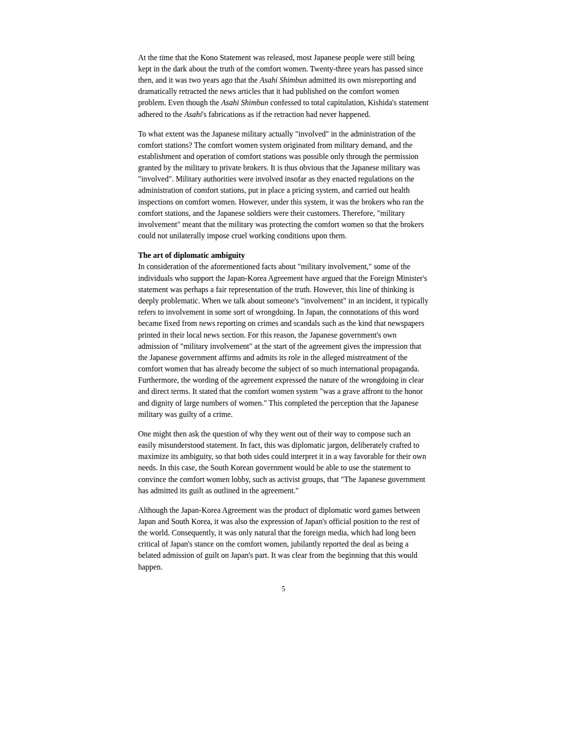At the time that the Kono Statement was released, most Japanese people were still being kept in the dark about the truth of the comfort women. Twenty-three years has passed since then, and it was two years ago that the Asahi Shimbun admitted its own misreporting and dramatically retracted the news articles that it had published on the comfort women problem. Even though the Asahi Shimbun confessed to total capitulation, Kishida's statement adhered to the Asahi's fabrications as if the retraction had never happened.
To what extent was the Japanese military actually "involved" in the administration of the comfort stations? The comfort women system originated from military demand, and the establishment and operation of comfort stations was possible only through the permission granted by the military to private brokers. It is thus obvious that the Japanese military was "involved". Military authorities were involved insofar as they enacted regulations on the administration of comfort stations, put in place a pricing system, and carried out health inspections on comfort women. However, under this system, it was the brokers who ran the comfort stations, and the Japanese soldiers were their customers. Therefore, "military involvement" meant that the military was protecting the comfort women so that the brokers could not unilaterally impose cruel working conditions upon them.
The art of diplomatic ambiguity
In consideration of the aforementioned facts about "military involvement," some of the individuals who support the Japan-Korea Agreement have argued that the Foreign Minister's statement was perhaps a fair representation of the truth. However, this line of thinking is deeply problematic. When we talk about someone's "involvement" in an incident, it typically refers to involvement in some sort of wrongdoing. In Japan, the connotations of this word became fixed from news reporting on crimes and scandals such as the kind that newspapers printed in their local news section. For this reason, the Japanese government's own admission of "military involvement" at the start of the agreement gives the impression that the Japanese government affirms and admits its role in the alleged mistreatment of the comfort women that has already become the subject of so much international propaganda. Furthermore, the wording of the agreement expressed the nature of the wrongdoing in clear and direct terms. It stated that the comfort women system "was a grave affront to the honor and dignity of large numbers of women." This completed the perception that the Japanese military was guilty of a crime.
One might then ask the question of why they went out of their way to compose such an easily misunderstood statement. In fact, this was diplomatic jargon, deliberately crafted to maximize its ambiguity, so that both sides could interpret it in a way favorable for their own needs. In this case, the South Korean government would be able to use the statement to convince the comfort women lobby, such as activist groups, that "The Japanese government has admitted its guilt as outlined in the agreement."
Although the Japan-Korea Agreement was the product of diplomatic word games between Japan and South Korea, it was also the expression of Japan's official position to the rest of the world. Consequently, it was only natural that the foreign media, which had long been critical of Japan's stance on the comfort women, jubilantly reported the deal as being a belated admission of guilt on Japan's part. It was clear from the beginning that this would happen.
5